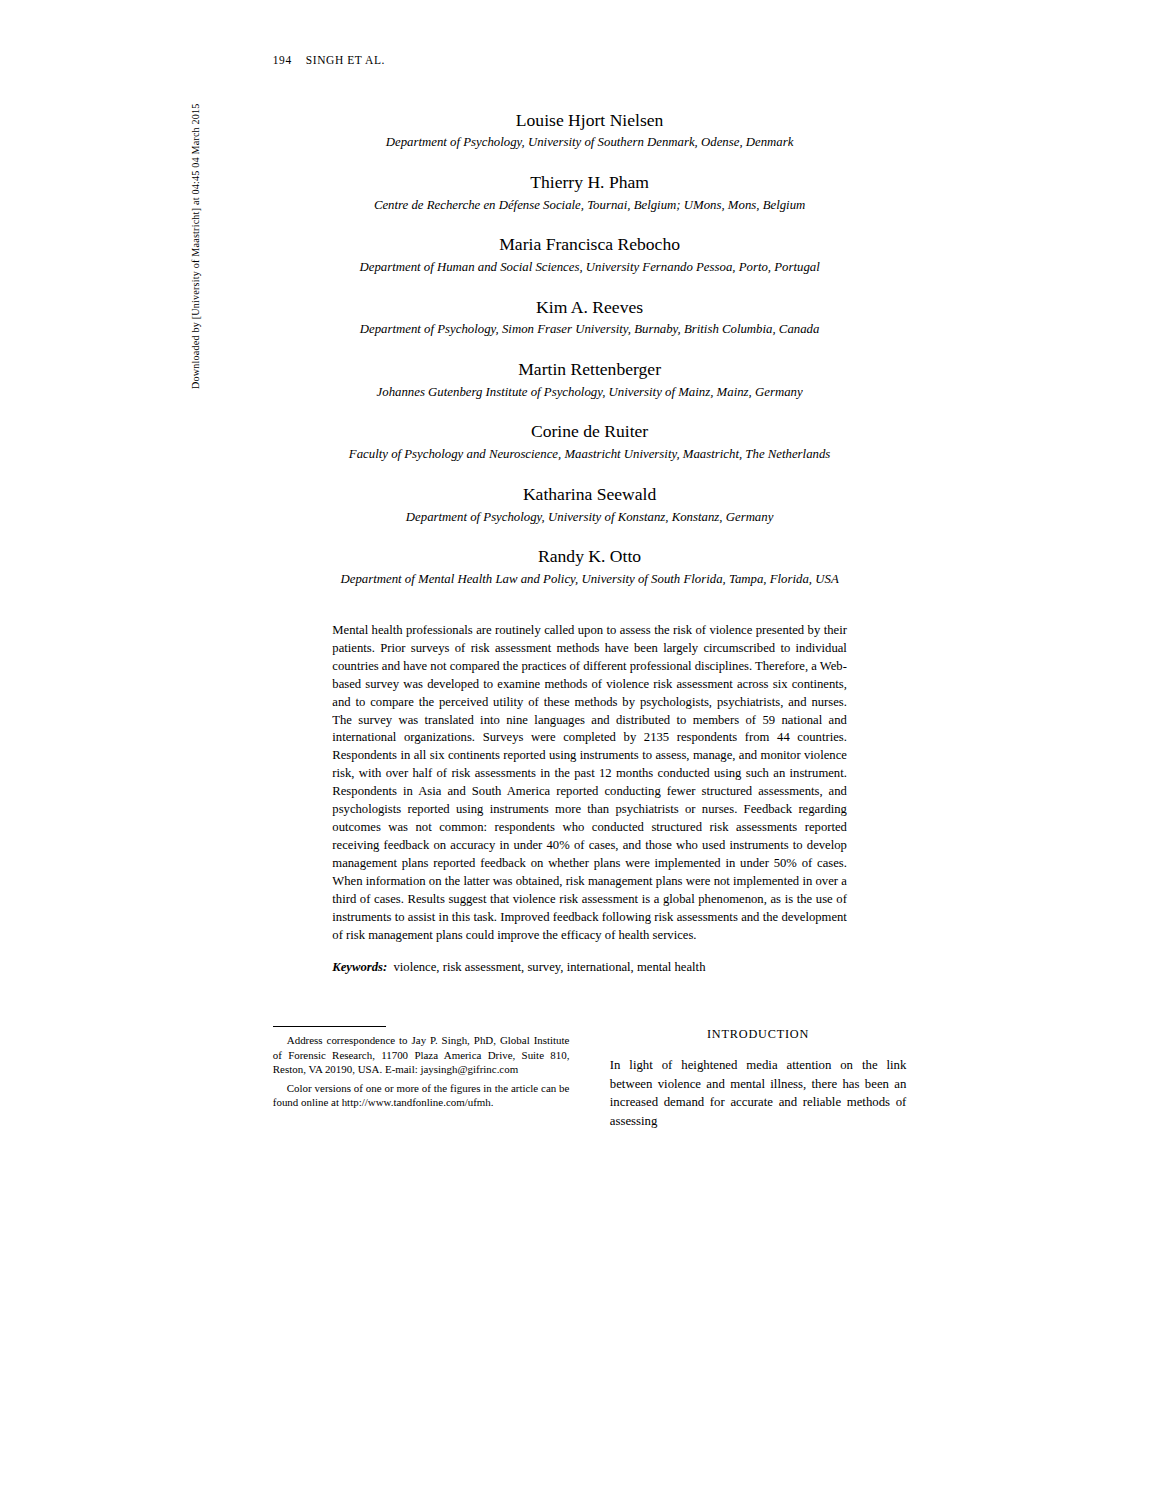Downloaded by [University of Maastricht] at 04:45 04 March 2015
194 SINGH ET AL.
Louise Hjort Nielsen
Department of Psychology, University of Southern Denmark, Odense, Denmark
Thierry H. Pham
Centre de Recherche en Défense Sociale, Tournai, Belgium; UMons, Mons, Belgium
Maria Francisca Rebocho
Department of Human and Social Sciences, University Fernando Pessoa, Porto, Portugal
Kim A. Reeves
Department of Psychology, Simon Fraser University, Burnaby, British Columbia, Canada
Martin Rettenberger
Johannes Gutenberg Institute of Psychology, University of Mainz, Mainz, Germany
Corine de Ruiter
Faculty of Psychology and Neuroscience, Maastricht University, Maastricht, The Netherlands
Katharina Seewald
Department of Psychology, University of Konstanz, Konstanz, Germany
Randy K. Otto
Department of Mental Health Law and Policy, University of South Florida, Tampa, Florida, USA
Mental health professionals are routinely called upon to assess the risk of violence presented by their patients. Prior surveys of risk assessment methods have been largely circumscribed to individual countries and have not compared the practices of different professional disciplines. Therefore, a Web-based survey was developed to examine methods of violence risk assessment across six continents, and to compare the perceived utility of these methods by psychologists, psychiatrists, and nurses. The survey was translated into nine languages and distributed to members of 59 national and international organizations. Surveys were completed by 2135 respondents from 44 countries. Respondents in all six continents reported using instruments to assess, manage, and monitor violence risk, with over half of risk assessments in the past 12 months conducted using such an instrument. Respondents in Asia and South America reported conducting fewer structured assessments, and psychologists reported using instruments more than psychiatrists or nurses. Feedback regarding outcomes was not common: respondents who conducted structured risk assessments reported receiving feedback on accuracy in under 40% of cases, and those who used instruments to develop management plans reported feedback on whether plans were implemented in under 50% of cases. When information on the latter was obtained, risk management plans were not implemented in over a third of cases. Results suggest that violence risk assessment is a global phenomenon, as is the use of instruments to assist in this task. Improved feedback following risk assessments and the development of risk management plans could improve the efficacy of health services.
Keywords: violence, risk assessment, survey, international, mental health
Address correspondence to Jay P. Singh, PhD, Global Institute of Forensic Research, 11700 Plaza America Drive, Suite 810, Reston, VA 20190, USA. E-mail: jaysingh@gifrinc.com
Color versions of one or more of the figures in the article can be found online at http://www.tandfonline.com/ufmh.
INTRODUCTION
In light of heightened media attention on the link between violence and mental illness, there has been an increased demand for accurate and reliable methods of assessing